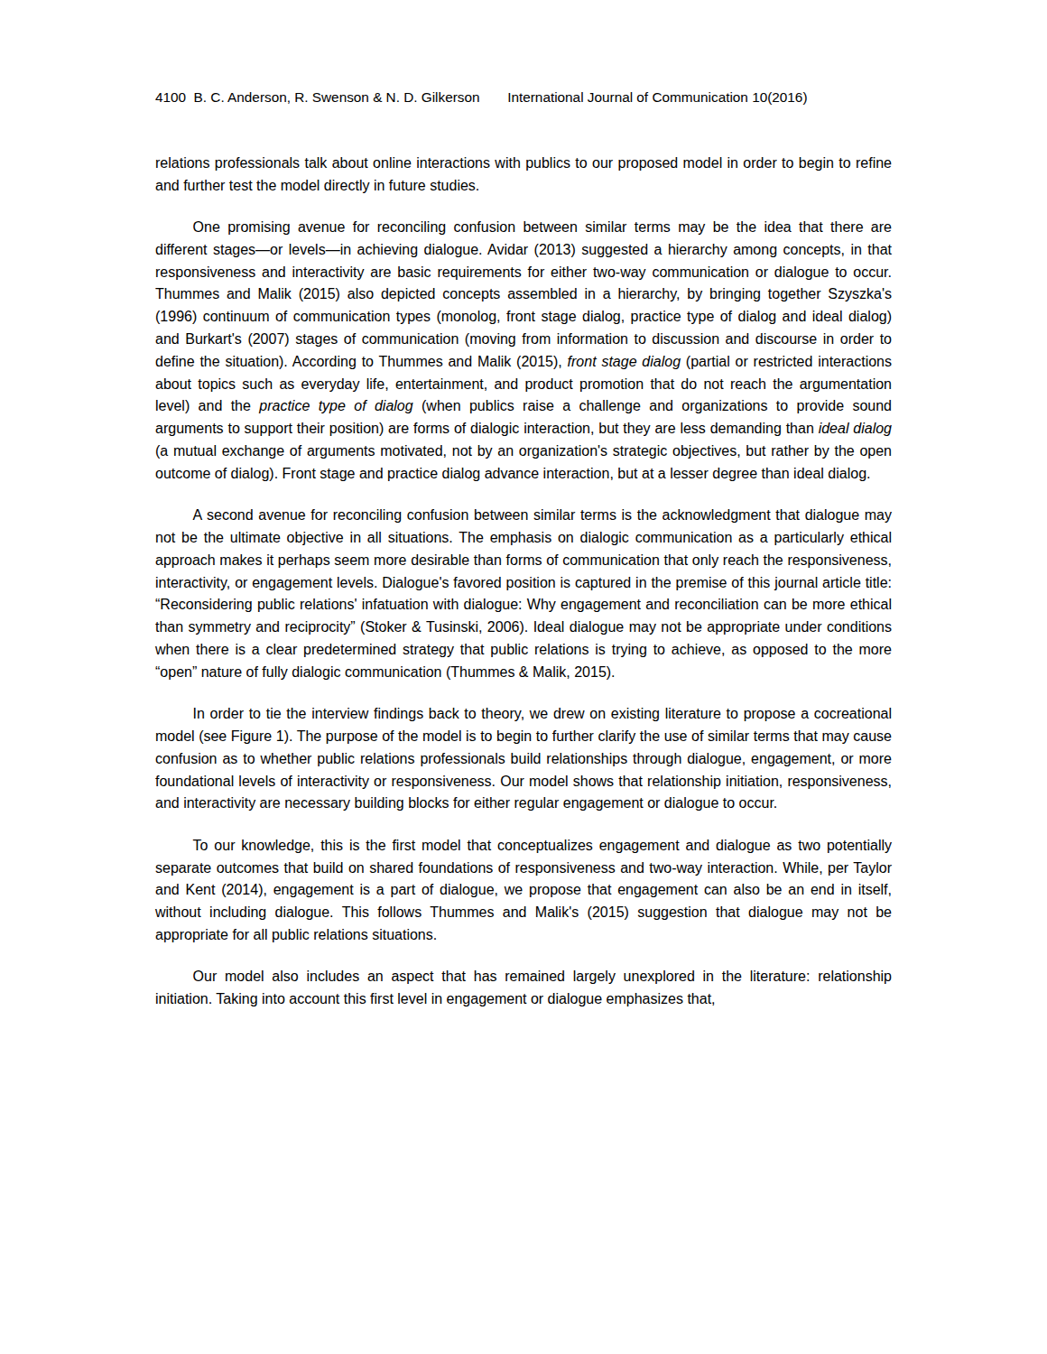4100 B. C. Anderson, R. Swenson & N. D. Gilkerson International Journal of Communication 10(2016)
relations professionals talk about online interactions with publics to our proposed model in order to begin to refine and further test the model directly in future studies.
One promising avenue for reconciling confusion between similar terms may be the idea that there are different stages—or levels—in achieving dialogue. Avidar (2013) suggested a hierarchy among concepts, in that responsiveness and interactivity are basic requirements for either two-way communication or dialogue to occur. Thummes and Malik (2015) also depicted concepts assembled in a hierarchy, by bringing together Szyszka's (1996) continuum of communication types (monolog, front stage dialog, practice type of dialog and ideal dialog) and Burkart's (2007) stages of communication (moving from information to discussion and discourse in order to define the situation). According to Thummes and Malik (2015), front stage dialog (partial or restricted interactions about topics such as everyday life, entertainment, and product promotion that do not reach the argumentation level) and the practice type of dialog (when publics raise a challenge and organizations to provide sound arguments to support their position) are forms of dialogic interaction, but they are less demanding than ideal dialog (a mutual exchange of arguments motivated, not by an organization's strategic objectives, but rather by the open outcome of dialog). Front stage and practice dialog advance interaction, but at a lesser degree than ideal dialog.
A second avenue for reconciling confusion between similar terms is the acknowledgment that dialogue may not be the ultimate objective in all situations. The emphasis on dialogic communication as a particularly ethical approach makes it perhaps seem more desirable than forms of communication that only reach the responsiveness, interactivity, or engagement levels. Dialogue's favored position is captured in the premise of this journal article title: “Reconsidering public relations' infatuation with dialogue: Why engagement and reconciliation can be more ethical than symmetry and reciprocity” (Stoker & Tusinski, 2006). Ideal dialogue may not be appropriate under conditions when there is a clear predetermined strategy that public relations is trying to achieve, as opposed to the more “open” nature of fully dialogic communication (Thummes & Malik, 2015).
In order to tie the interview findings back to theory, we drew on existing literature to propose a cocreational model (see Figure 1). The purpose of the model is to begin to further clarify the use of similar terms that may cause confusion as to whether public relations professionals build relationships through dialogue, engagement, or more foundational levels of interactivity or responsiveness. Our model shows that relationship initiation, responsiveness, and interactivity are necessary building blocks for either regular engagement or dialogue to occur.
To our knowledge, this is the first model that conceptualizes engagement and dialogue as two potentially separate outcomes that build on shared foundations of responsiveness and two-way interaction. While, per Taylor and Kent (2014), engagement is a part of dialogue, we propose that engagement can also be an end in itself, without including dialogue. This follows Thummes and Malik's (2015) suggestion that dialogue may not be appropriate for all public relations situations.
Our model also includes an aspect that has remained largely unexplored in the literature: relationship initiation. Taking into account this first level in engagement or dialogue emphasizes that,